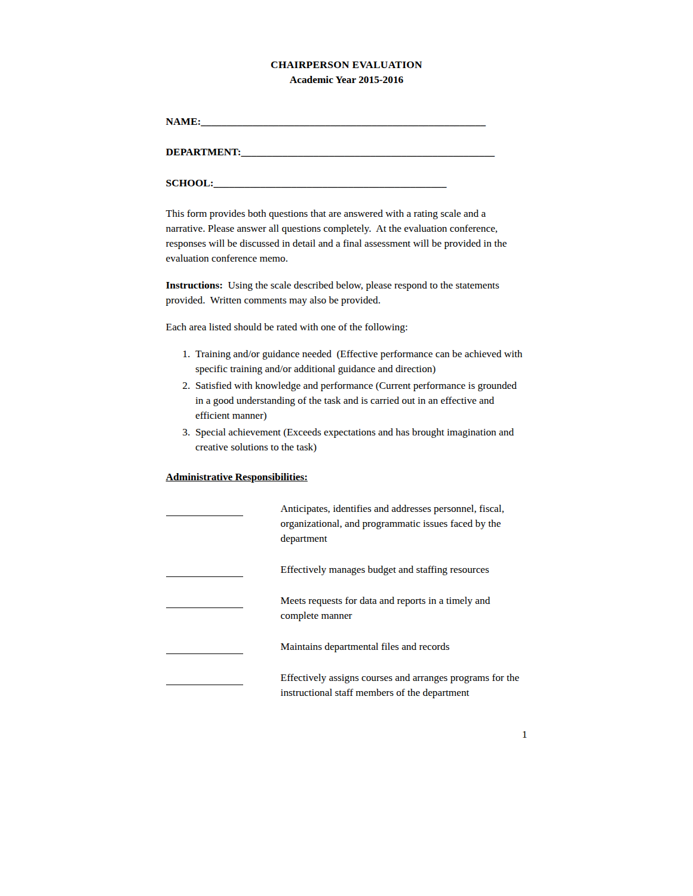CHAIRPERSON EVALUATION Academic Year 2015-2016
NAME:_______________________________________________________
DEPARTMENT:_________________________________________________
SCHOOL:_____________________________________________
This form provides both questions that are answered with a rating scale and a narrative. Please answer all questions completely. At the evaluation conference, responses will be discussed in detail and a final assessment will be provided in the evaluation conference memo.
Instructions: Using the scale described below, please respond to the statements provided. Written comments may also be provided.
Each area listed should be rated with one of the following:
Training and/or guidance needed (Effective performance can be achieved with specific training and/or additional guidance and direction)
Satisfied with knowledge and performance (Current performance is grounded in a good understanding of the task and is carried out in an effective and efficient manner)
Special achievement (Exceeds expectations and has brought imagination and creative solutions to the task)
Administrative Responsibilities:
| | Anticipates, identifies and addresses personnel, fiscal, organizational, and programmatic issues faced by the department |
| | Effectively manages budget and staffing resources |
| | Meets requests for data and reports in a timely and complete manner |
| | Maintains departmental files and records |
| | Effectively assigns courses and arranges programs for the instructional staff members of the department |
1